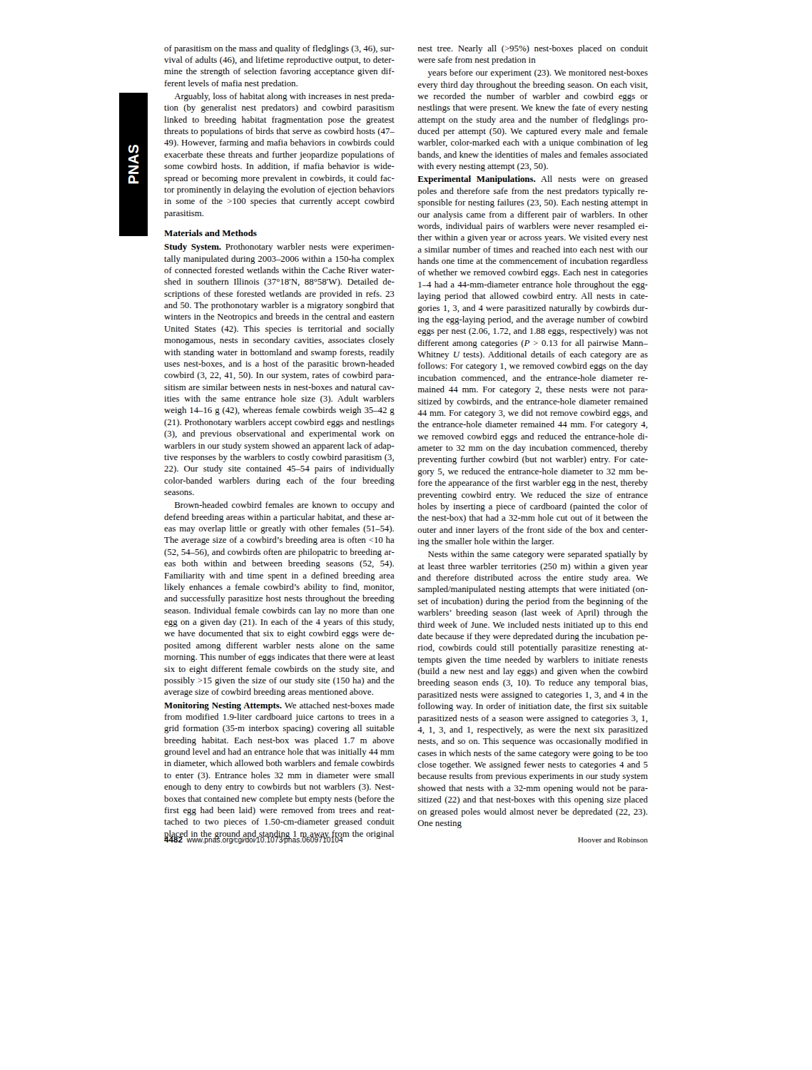PNAS
of parasitism on the mass and quality of fledglings (3, 46), survival of adults (46), and lifetime reproductive output, to determine the strength of selection favoring acceptance given different levels of mafia nest predation.
Arguably, loss of habitat along with increases in nest predation (by generalist nest predators) and cowbird parasitism linked to breeding habitat fragmentation pose the greatest threats to populations of birds that serve as cowbird hosts (47–49). However, farming and mafia behaviors in cowbirds could exacerbate these threats and further jeopardize populations of some cowbird hosts. In addition, if mafia behavior is widespread or becoming more prevalent in cowbirds, it could factor prominently in delaying the evolution of ejection behaviors in some of the >100 species that currently accept cowbird parasitism.
Materials and Methods
Study System. Prothonotary warbler nests were experimentally manipulated during 2003–2006 within a 150-ha complex of connected forested wetlands within the Cache River watershed in southern Illinois (37°18′N, 88°58′W). Detailed descriptions of these forested wetlands are provided in refs. 23 and 50. The prothonotary warbler is a migratory songbird that winters in the Neotropics and breeds in the central and eastern United States (42). This species is territorial and socially monogamous, nests in secondary cavities, associates closely with standing water in bottomland and swamp forests, readily uses nest-boxes, and is a host of the parasitic brown-headed cowbird (3, 22, 41, 50). In our system, rates of cowbird parasitism are similar between nests in nest-boxes and natural cavities with the same entrance hole size (3). Adult warblers weigh 14–16 g (42), whereas female cowbirds weigh 35–42 g (21). Prothonotary warblers accept cowbird eggs and nestlings (3), and previous observational and experimental work on warblers in our study system showed an apparent lack of adaptive responses by the warblers to costly cowbird parasitism (3, 22). Our study site contained 45–54 pairs of individually color-banded warblers during each of the four breeding seasons.
Brown-headed cowbird females are known to occupy and defend breeding areas within a particular habitat, and these areas may overlap little or greatly with other females (51–54). The average size of a cowbird’s breeding area is often <10 ha (52, 54–56), and cowbirds often are philopatric to breeding areas both within and between breeding seasons (52, 54). Familiarity with and time spent in a defined breeding area likely enhances a female cowbird’s ability to find, monitor, and successfully parasitize host nests throughout the breeding season. Individual female cowbirds can lay no more than one egg on a given day (21). In each of the 4 years of this study, we have documented that six to eight cowbird eggs were deposited among different warbler nests alone on the same morning. This number of eggs indicates that there were at least six to eight different female cowbirds on the study site, and possibly >15 given the size of our study site (150 ha) and the average size of cowbird breeding areas mentioned above.
Monitoring Nesting Attempts. We attached nest-boxes made from modified 1.9-liter cardboard juice cartons to trees in a grid formation (35-m interbox spacing) covering all suitable breeding habitat. Each nest-box was placed 1.7 m above ground level and had an entrance hole that was initially 44 mm in diameter, which allowed both warblers and female cowbirds to enter (3). Entrance holes 32 mm in diameter were small enough to deny entry to cowbirds but not warblers (3). Nest-boxes that contained new complete but empty nests (before the first egg had been laid) were removed from trees and reattached to two pieces of 1.50-cm-diameter greased conduit placed in the ground and standing 1 m away from the original nest tree. Nearly all (>95%) nest-boxes placed on conduit were safe from nest predation in
years before our experiment (23). We monitored nest-boxes every third day throughout the breeding season. On each visit, we recorded the number of warbler and cowbird eggs or nestlings that were present. We knew the fate of every nesting attempt on the study area and the number of fledglings produced per attempt (50). We captured every male and female warbler, color-marked each with a unique combination of leg bands, and knew the identities of males and females associated with every nesting attempt (23, 50).
Experimental Manipulations. All nests were on greased poles and therefore safe from the nest predators typically responsible for nesting failures (23, 50). Each nesting attempt in our analysis came from a different pair of warblers. In other words, individual pairs of warblers were never resampled either within a given year or across years. We visited every nest a similar number of times and reached into each nest with our hands one time at the commencement of incubation regardless of whether we removed cowbird eggs. Each nest in categories 1–4 had a 44-mm-diameter entrance hole throughout the egg-laying period that allowed cowbird entry. All nests in categories 1, 3, and 4 were parasitized naturally by cowbirds during the egg-laying period, and the average number of cowbird eggs per nest (2.06, 1.72, and 1.88 eggs, respectively) was not different among categories (P > 0.13 for all pairwise Mann–Whitney U tests). Additional details of each category are as follows: For category 1, we removed cowbird eggs on the day incubation commenced, and the entrance-hole diameter remained 44 mm. For category 2, these nests were not parasitized by cowbirds, and the entrance-hole diameter remained 44 mm. For category 3, we did not remove cowbird eggs, and the entrance-hole diameter remained 44 mm. For category 4, we removed cowbird eggs and reduced the entrance-hole diameter to 32 mm on the day incubation commenced, thereby preventing further cowbird (but not warbler) entry. For category 5, we reduced the entrance-hole diameter to 32 mm before the appearance of the first warbler egg in the nest, thereby preventing cowbird entry. We reduced the size of entrance holes by inserting a piece of cardboard (painted the color of the nest-box) that had a 32-mm hole cut out of it between the outer and inner layers of the front side of the box and centering the smaller hole within the larger.
Nests within the same category were separated spatially by at least three warbler territories (250 m) within a given year and therefore distributed across the entire study area. We sampled/manipulated nesting attempts that were initiated (onset of incubation) during the period from the beginning of the warblers’ breeding season (last week of April) through the third week of June. We included nests initiated up to this end date because if they were depredated during the incubation period, cowbirds could still potentially parasitize renesting attempts given the time needed by warblers to initiate renests (build a new nest and lay eggs) and given when the cowbird breeding season ends (3, 10). To reduce any temporal bias, parasitized nests were assigned to categories 1, 3, and 4 in the following way. In order of initiation date, the first six suitable parasitized nests of a season were assigned to categories 3, 1, 4, 1, 3, and 1, respectively, as were the next six parasitized nests, and so on. This sequence was occasionally modified in cases in which nests of the same category were going to be too close together. We assigned fewer nests to categories 4 and 5 because results from previous experiments in our study system showed that nests with a 32-mm opening would not be parasitized (22) and that nest-boxes with this opening size placed on greased poles would almost never be depredated (22, 23). One nesting
4482www.pnas.org∕cgi∕doi∕10.1073∕pnas.0609710104
Hoover and Robinson